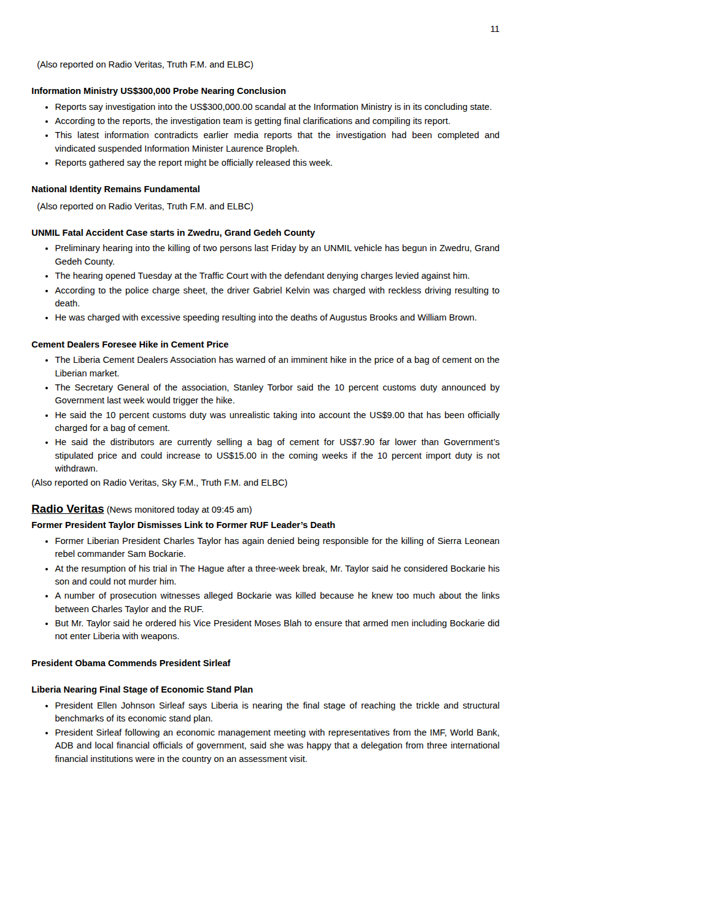11
(Also reported on Radio Veritas, Truth F.M. and ELBC)
Information Ministry US$300,000 Probe Nearing Conclusion
Reports say investigation into the US$300,000.00 scandal at the Information Ministry is in its concluding state.
According to the reports, the investigation team is getting final clarifications and compiling its report.
This latest information contradicts earlier media reports that the investigation had been completed and vindicated suspended Information Minister Laurence Bropleh.
Reports gathered say the report might be officially released this week.
National Identity Remains Fundamental
(Also reported on Radio Veritas, Truth F.M. and ELBC)
UNMIL Fatal Accident Case starts in Zwedru, Grand Gedeh County
Preliminary hearing into the killing of two persons last Friday by an UNMIL vehicle has begun in Zwedru, Grand Gedeh County.
The hearing opened Tuesday at the Traffic Court with the defendant denying charges levied against him.
According to the police charge sheet, the driver Gabriel Kelvin was charged with reckless driving resulting to death.
He was charged with excessive speeding resulting into the deaths of Augustus Brooks and William Brown.
Cement Dealers Foresee Hike in Cement Price
The Liberia Cement Dealers Association has warned of an imminent hike in the price of a bag of cement on the Liberian market.
The Secretary General of the association, Stanley Torbor said the 10 percent customs duty announced by Government last week would trigger the hike.
He said the 10 percent customs duty was unrealistic taking into account the US$9.00 that has been officially charged for a bag of cement.
He said the distributors are currently selling a bag of cement for US$7.90 far lower than Government’s stipulated price and could increase to US$15.00 in the coming weeks if the 10 percent import duty is not withdrawn.
(Also reported on Radio Veritas, Sky F.M., Truth F.M. and ELBC)
Radio Veritas (News monitored today at 09:45 am)
Former President Taylor Dismisses Link to Former RUF Leader’s Death
Former Liberian President Charles Taylor has again denied being responsible for the killing of Sierra Leonean rebel commander Sam Bockarie.
At the resumption of his trial in The Hague after a three-week break, Mr. Taylor said he considered Bockarie his son and could not murder him.
A number of prosecution witnesses alleged Bockarie was killed because he knew too much about the links between Charles Taylor and the RUF.
But Mr. Taylor said he ordered his Vice President Moses Blah to ensure that armed men including Bockarie did not enter Liberia with weapons.
President Obama Commends President Sirleaf
Liberia Nearing Final Stage of Economic Stand Plan
President Ellen Johnson Sirleaf says Liberia is nearing the final stage of reaching the trickle and structural benchmarks of its economic stand plan.
President Sirleaf following an economic management meeting with representatives from the IMF, World Bank, ADB and local financial officials of government, said she was happy that a delegation from three international financial institutions were in the country on an assessment visit.